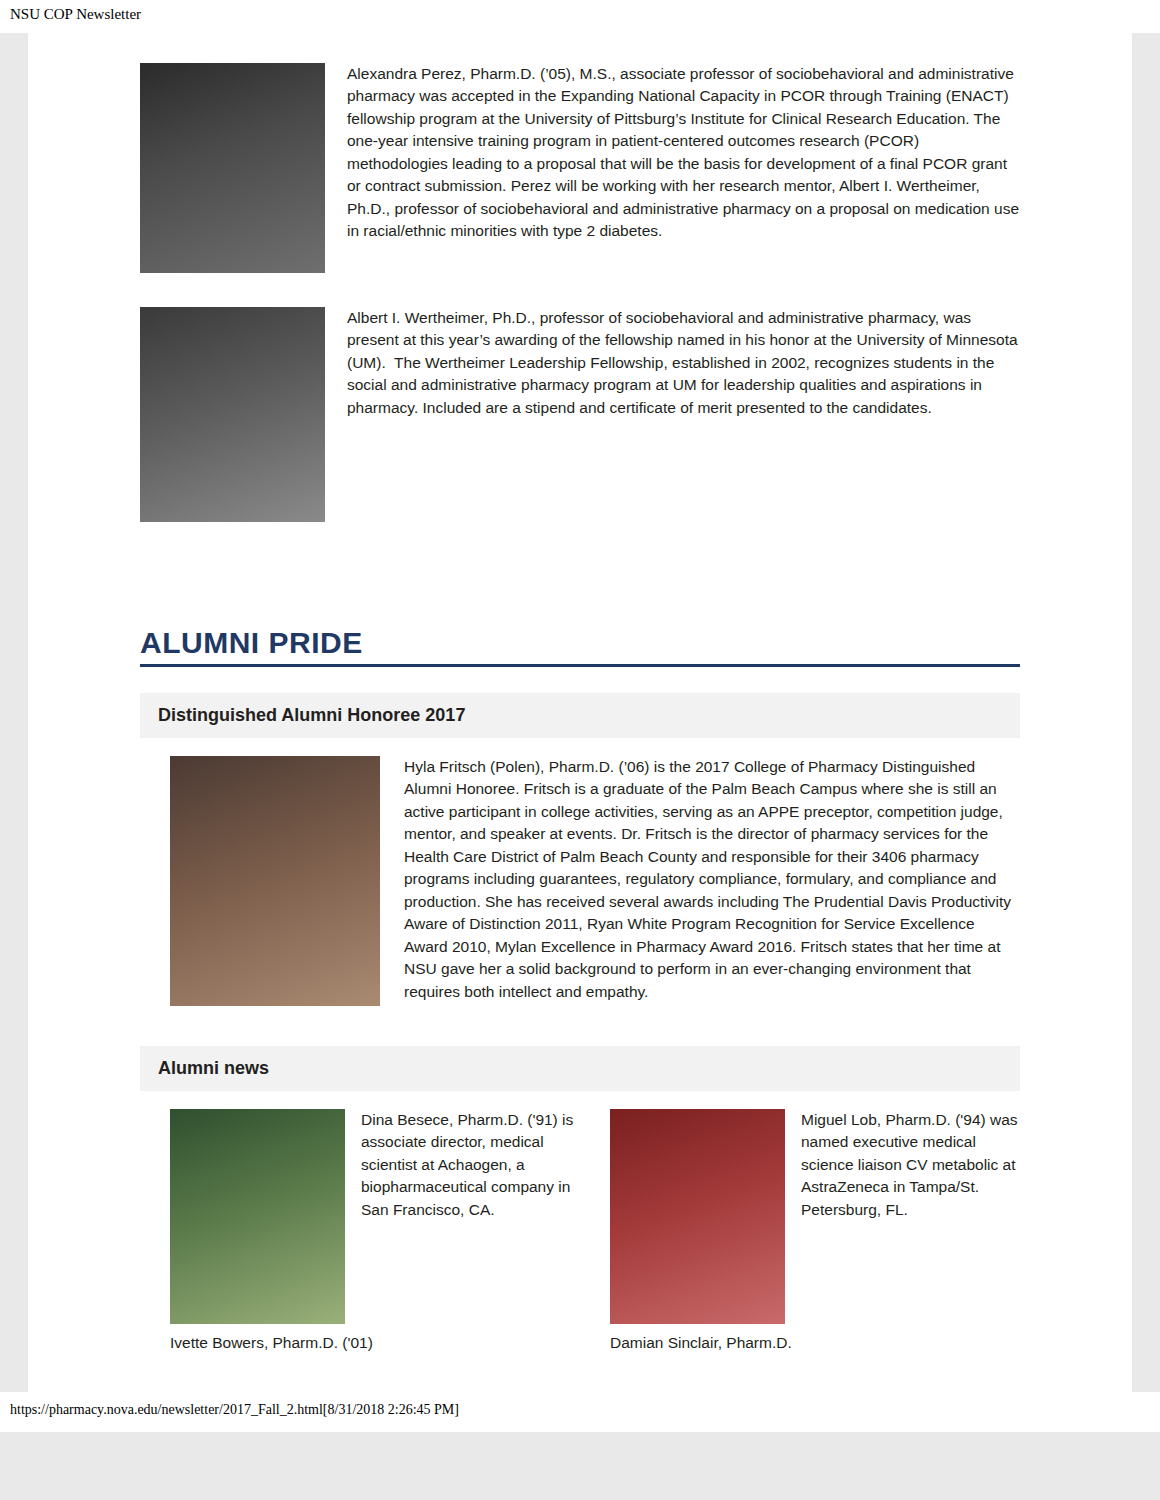NSU COP Newsletter
Alexandra Perez, Pharm.D. (’05), M.S., associate professor of sociobehavioral and administrative pharmacy was accepted in the Expanding National Capacity in PCOR through Training (ENACT) fellowship program at the University of Pittsburg’s Institute for Clinical Research Education. The one-year intensive training program in patient-centered outcomes research (PCOR) methodologies leading to a proposal that will be the basis for development of a final PCOR grant or contract submission. Perez will be working with her research mentor, Albert I. Wertheimer, Ph.D., professor of sociobehavioral and administrative pharmacy on a proposal on medication use in racial/ethnic minorities with type 2 diabetes.
Albert I. Wertheimer, Ph.D., professor of sociobehavioral and administrative pharmacy, was present at this year’s awarding of the fellowship named in his honor at the University of Minnesota (UM). The Wertheimer Leadership Fellowship, established in 2002, recognizes students in the social and administrative pharmacy program at UM for leadership qualities and aspirations in pharmacy. Included are a stipend and certificate of merit presented to the candidates.
ALUMNI PRIDE
Distinguished Alumni Honoree 2017
Hyla Fritsch (Polen), Pharm.D. (’06) is the 2017 College of Pharmacy Distinguished Alumni Honoree. Fritsch is a graduate of the Palm Beach Campus where she is still an active participant in college activities, serving as an APPE preceptor, competition judge, mentor, and speaker at events. Dr. Fritsch is the director of pharmacy services for the Health Care District of Palm Beach County and responsible for their 3406 pharmacy programs including guarantees, regulatory compliance, formulary, and compliance and production. She has received several awards including The Prudential Davis Productivity Aware of Distinction 2011, Ryan White Program Recognition for Service Excellence Award 2010, Mylan Excellence in Pharmacy Award 2016. Fritsch states that her time at NSU gave her a solid background to perform in an ever-changing environment that requires both intellect and empathy.
Alumni news
Dina Besece, Pharm.D. ('91) is associate director, medical scientist at Achaogen, a biopharmaceutical company in San Francisco, CA.
Miguel Lob, Pharm.D. ('94) was named executive medical science liaison CV metabolic at AstraZeneca in Tampa/St. Petersburg, FL.
Ivette Bowers, Pharm.D. ('01)
Damian Sinclair, Pharm.D.
https://pharmacy.nova.edu/newsletter/2017_Fall_2.html[8/31/2018 2:26:45 PM]